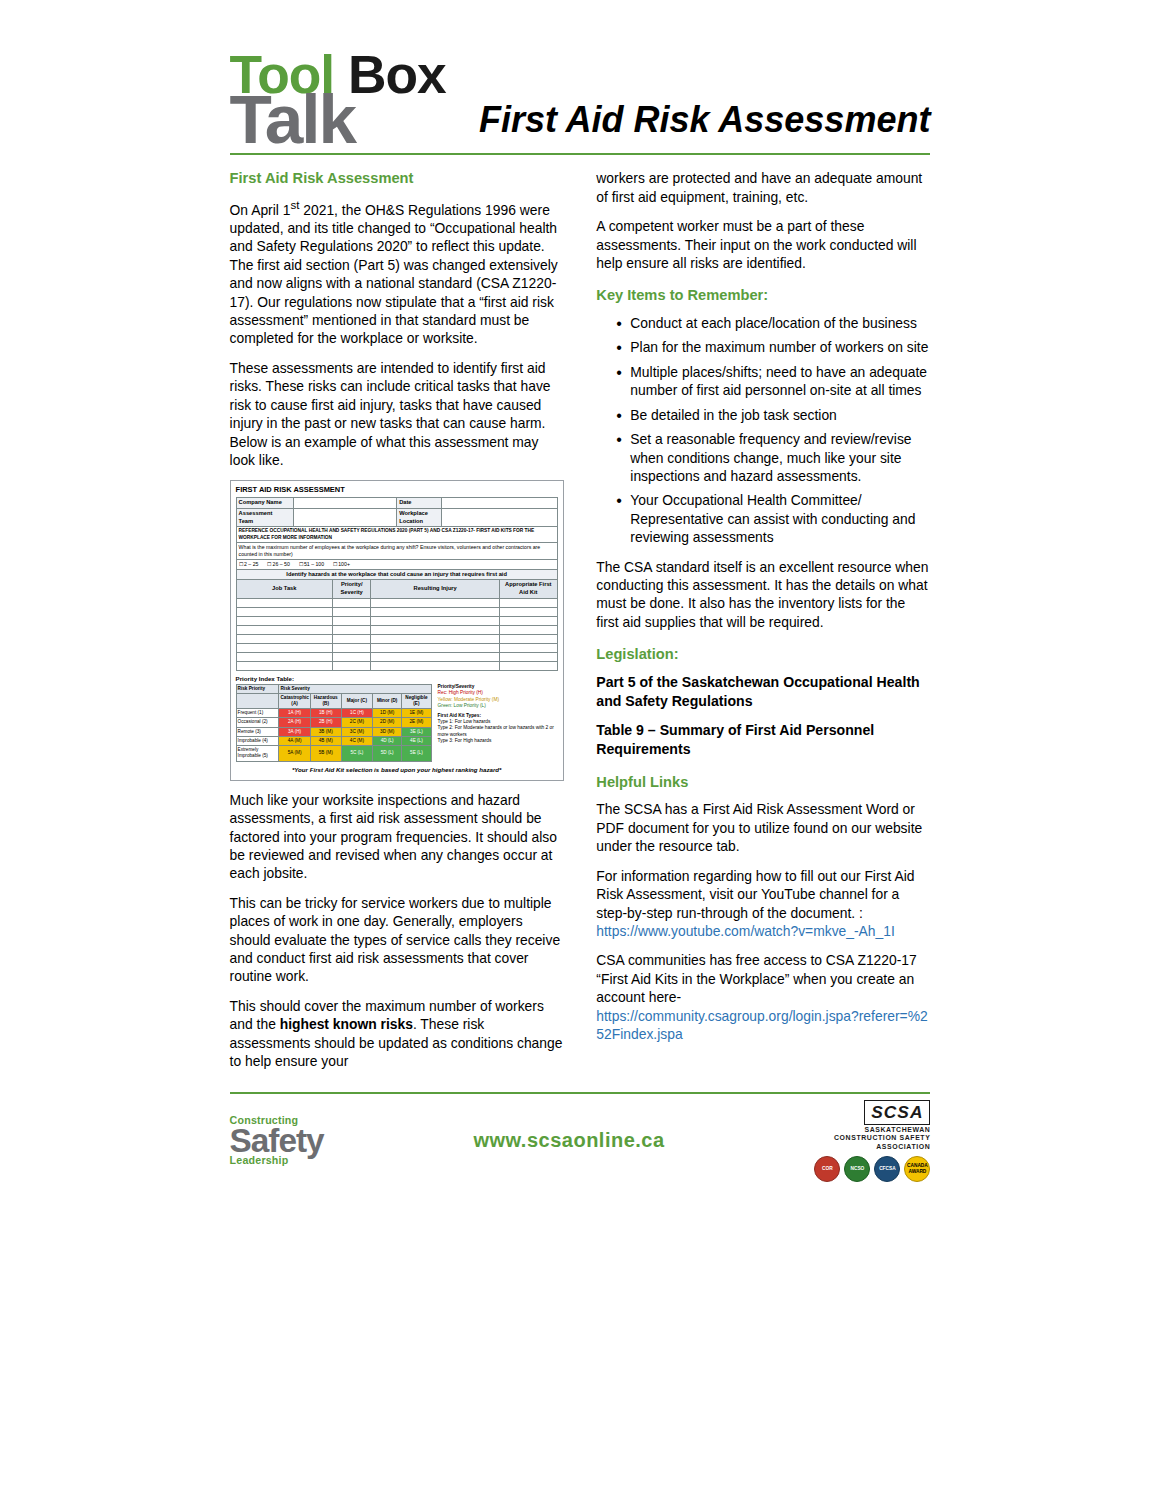Tool Box
Talk
First Aid Risk Assessment
First Aid Risk Assessment
On April 1st 2021, the OH&S Regulations 1996 were updated, and its title changed to “Occupational health and Safety Regulations 2020” to reflect this update. The first aid section (Part 5) was changed extensively and now aligns with a national standard (CSA Z1220-17). Our regulations now stipulate that a “first aid risk assessment” mentioned in that standard must be completed for the workplace or worksite.
These assessments are intended to identify first aid risks. These risks can include critical tasks that have risk to cause first aid injury, tasks that have caused injury in the past or new tasks that can cause harm. Below is an example of what this assessment may look like.
FIRST AID RISK ASSESSMENT
| Company Name | | Date | |
| Assessment Team | | Workplace Location | |
| REFERENCE OCCUPATIONAL HEALTH AND SAFETY REGULATIONS 2020 (PART 5) AND CSA Z1220-17- FIRST AID KITS FOR THE WORKPLACE FOR MORE INFORMATION |
| What is the maximum number of employees at the workplace during any shift? Ensure visitors, volunteers and other contractors are counted in this number) |
| ☐ 2 – 25 ☐ 26 – 50 ☐ 51 – 100 ☐ 100+ |
| Identify hazards at the workplace that could cause an injury that requires first aid |
| Job Task | Priority/ Severity | Resulting Injury | Appropriate First Aid Kit |
Priority Index Table:
| Risk Priority | Risk Severity |
| --- | --- |
| | Catastrophic (A) | Hazardous (B) | Major (C) | Minor (D) | Negligible (E) |
| Frequent (1) | 1A (H) | 1B (H) | 1C (H) | 1D (M) | 1E (M) |
| Occasional (2) | 2A (H) | 2B (H) | 2C (M) | 2D (M) | 2E (M) |
| Remote (3) | 3A (H) | 3B (M) | 3C (M) | 3D (M) | 3E (L) |
| Improbable (4) | 4A (M) | 4B (M) | 4C (M) | 4D (L) | 4E (L) |
| Extremely Improbable (5) | 5A (M) | 5B (M) | 5C (L) | 5D (L) | 5E (L) |
Priority/Severity
Rec: High Priority (H)
Yellow: Moderate Priority (M)
Green: Low Priority (L)
First Aid Kit Types:
Type 1: For Low hazards
Type 2: For Moderate hazards or low hazards with 2 or more workers
Type 3: For High hazards
*Your First Aid Kit selection is based upon your highest ranking hazard*
Much like your worksite inspections and hazard assessments, a first aid risk assessment should be factored into your program frequencies. It should also be reviewed and revised when any changes occur at each jobsite.
This can be tricky for service workers due to multiple places of work in one day. Generally, employers should evaluate the types of service calls they receive and conduct first aid risk assessments that cover routine work.
This should cover the maximum number of workers and the highest known risks. These risk assessments should be updated as conditions change to help ensure your
workers are protected and have an adequate amount of first aid equipment, training, etc.
A competent worker must be a part of these assessments. Their input on the work conducted will help ensure all risks are identified.
Key Items to Remember:
Conduct at each place/location of the business
Plan for the maximum number of workers on site
Multiple places/shifts; need to have an adequate number of first aid personnel on-site at all times
Be detailed in the job task section
Set a reasonable frequency and review/revise when conditions change, much like your site inspections and hazard assessments.
Your Occupational Health Committee/ Representative can assist with conducting and reviewing assessments
The CSA standard itself is an excellent resource when conducting this assessment. It has the details on what must be done. It also has the inventory lists for the first aid supplies that will be required.
Legislation:
Part 5 of the Saskatchewan Occupational Health and Safety Regulations
Table 9 – Summary of First Aid Personnel Requirements
Helpful Links
The SCSA has a First Aid Risk Assessment Word or PDF document for you to utilize found on our website under the resource tab.
For information regarding how to fill out our First Aid Risk Assessment, visit our YouTube channel for a step-by-step run-through of the document. :
https://www.youtube.com/watch?v=mkve_-Ah_1I
CSA communities has free access to CSA Z1220-17 “First Aid Kits in the Workplace” when you create an account here-
https://community.csagroup.org/login.jspa?referer=%252Findex.jspa
Constructing
Safety
Leadership
www.scsaonline.ca
SCSA
SASKATCHEWAN
CONSTRUCTION SAFETY
ASSOCIATION
COR
NCSO
CFCSA
CANADA
AWARD